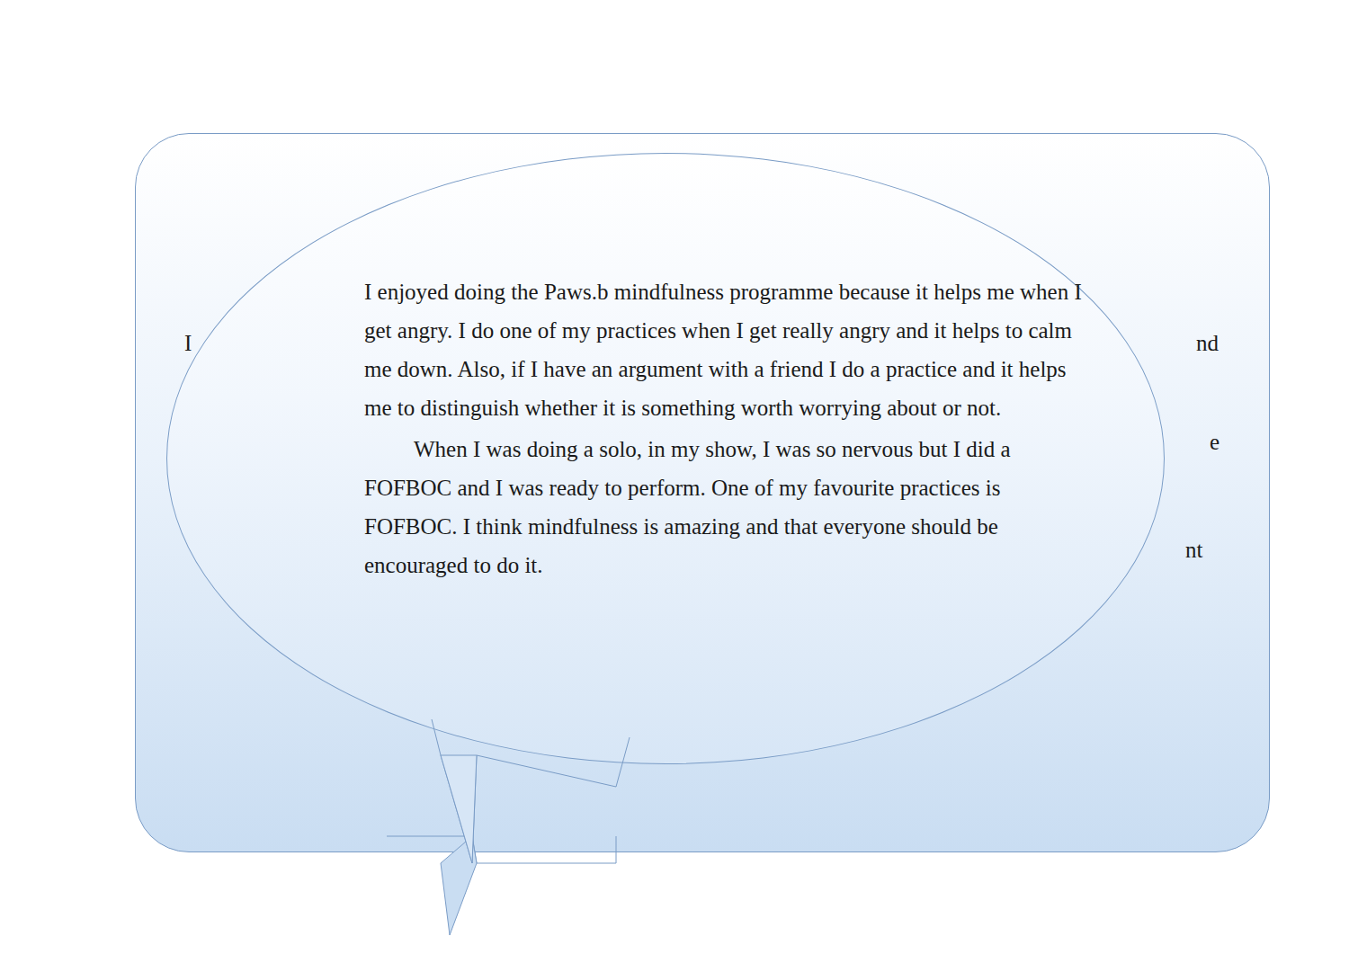I
nd
e
nt
I enjoyed doing the Paws.b mindfulness programme because it helps me when I get angry. I do one of my practices when I get really angry and it helps to calm me down. Also, if I have an argument with a friend I do a practice and it helps me to distinguish whether it is something worth worrying about or not.
When I was doing a solo, in my show, I was so nervous but I did a FOFBOC and I was ready to perform. One of my favourite practices is FOFBOC. I think mindfulness is amazing and that everyone should be encouraged to do it.